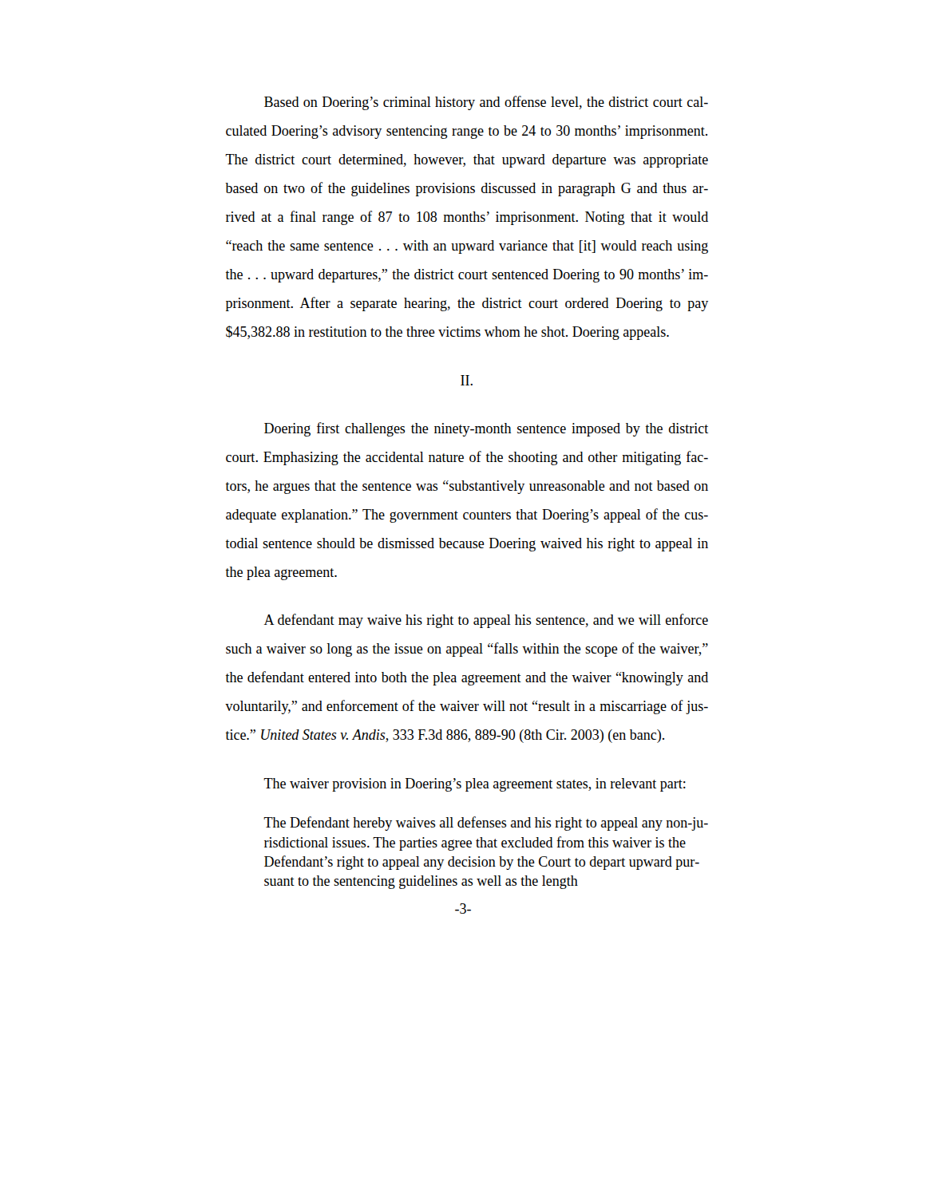Based on Doering’s criminal history and offense level, the district court calculated Doering’s advisory sentencing range to be 24 to 30 months’ imprisonment. The district court determined, however, that upward departure was appropriate based on two of the guidelines provisions discussed in paragraph G and thus arrived at a final range of 87 to 108 months’ imprisonment. Noting that it would “reach the same sentence . . . with an upward variance that [it] would reach using the . . . upward departures,” the district court sentenced Doering to 90 months’ imprisonment. After a separate hearing, the district court ordered Doering to pay $45,382.88 in restitution to the three victims whom he shot. Doering appeals.
II.
Doering first challenges the ninety-month sentence imposed by the district court. Emphasizing the accidental nature of the shooting and other mitigating factors, he argues that the sentence was “substantively unreasonable and not based on adequate explanation.” The government counters that Doering’s appeal of the custodial sentence should be dismissed because Doering waived his right to appeal in the plea agreement.
A defendant may waive his right to appeal his sentence, and we will enforce such a waiver so long as the issue on appeal “falls within the scope of the waiver,” the defendant entered into both the plea agreement and the waiver “knowingly and voluntarily,” and enforcement of the waiver will not “result in a miscarriage of justice.” United States v. Andis, 333 F.3d 886, 889-90 (8th Cir. 2003) (en banc).
The waiver provision in Doering’s plea agreement states, in relevant part:
The Defendant hereby waives all defenses and his right to appeal any non-jurisdictional issues. The parties agree that excluded from this waiver is the Defendant’s right to appeal any decision by the Court to depart upward pursuant to the sentencing guidelines as well as the length
-3-